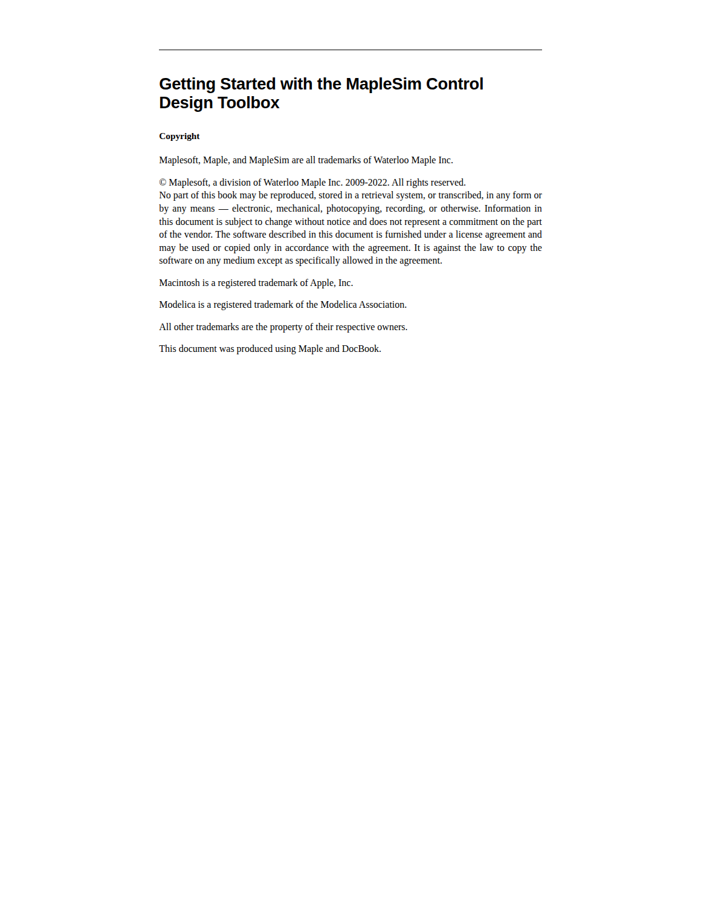Getting Started with the MapleSim Control Design Toolbox
Copyright
Maplesoft, Maple, and MapleSim are all trademarks of Waterloo Maple Inc.
© Maplesoft, a division of Waterloo Maple Inc. 2009-2022. All rights reserved.
No part of this book may be reproduced, stored in a retrieval system, or transcribed, in any form or by any means — electronic, mechanical, photocopying, recording, or otherwise. Information in this document is subject to change without notice and does not represent a commitment on the part of the vendor. The software described in this document is furnished under a license agreement and may be used or copied only in accordance with the agreement. It is against the law to copy the software on any medium except as specifically allowed in the agreement.
Macintosh is a registered trademark of Apple, Inc.
Modelica is a registered trademark of the Modelica Association.
All other trademarks are the property of their respective owners.
This document was produced using Maple and DocBook.